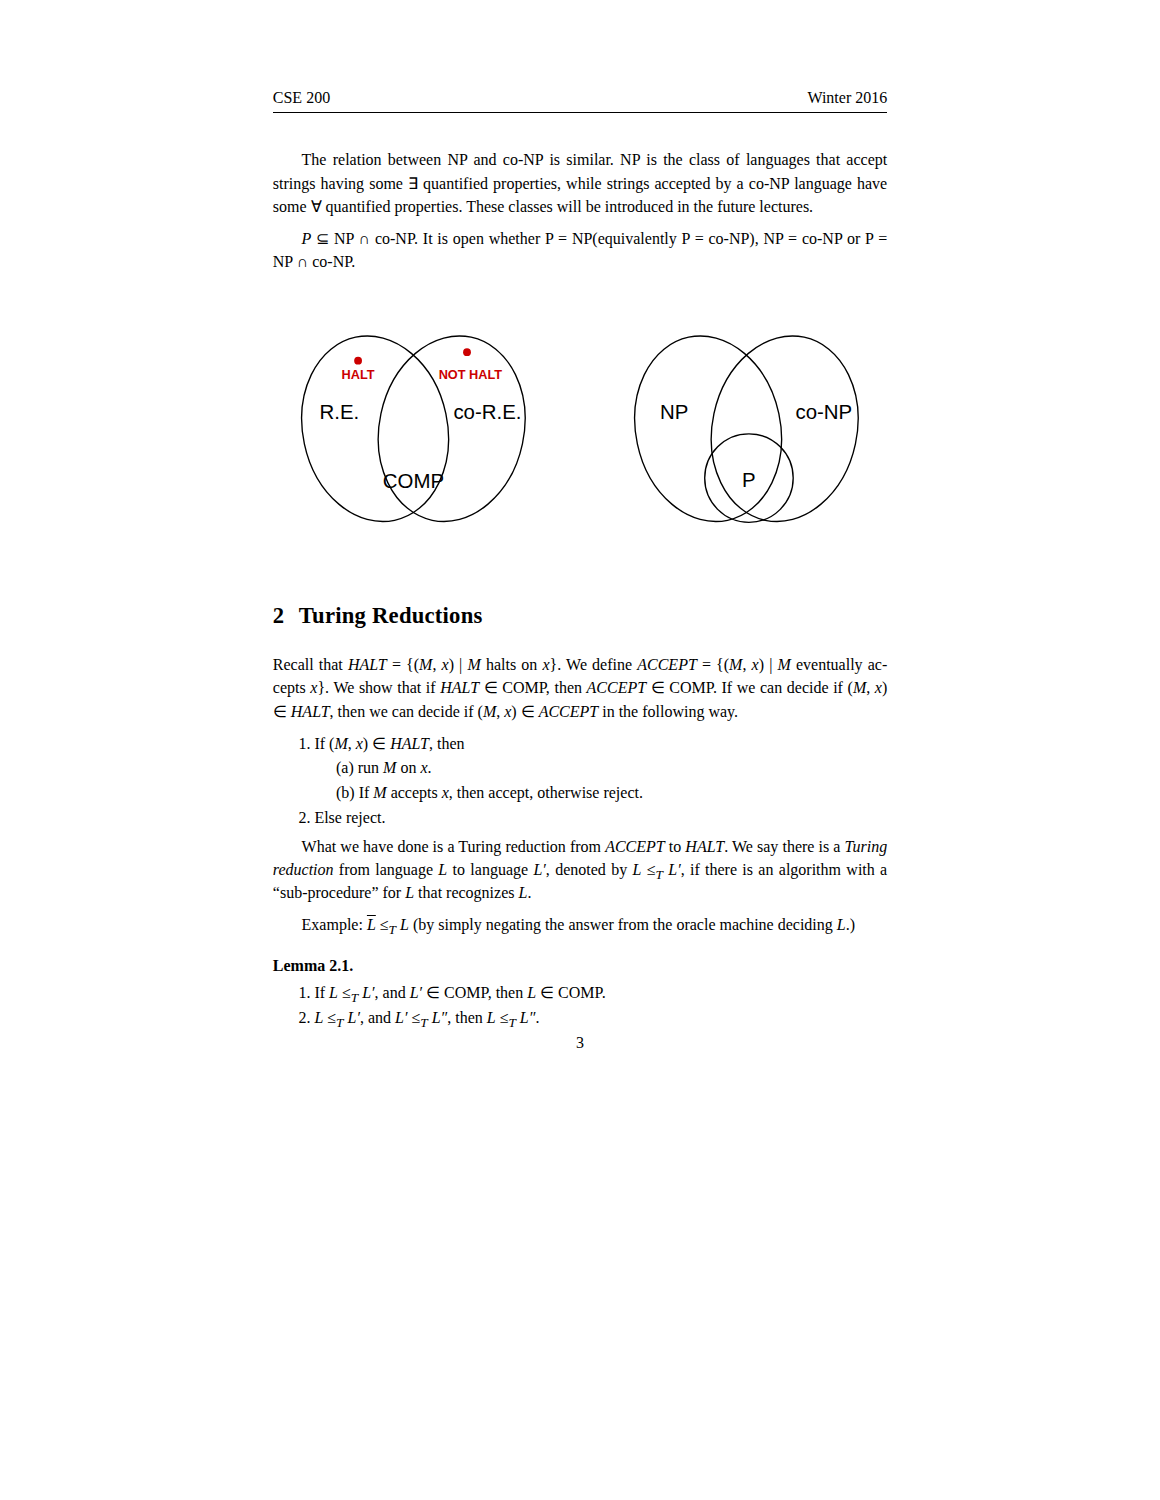CSE 200
Winter 2016
The relation between NP and co-NP is similar. NP is the class of languages that accept strings having some ∃ quantified properties, while strings accepted by a co-NP language have some ∀ quantified properties. These classes will be introduced in the future lectures.
P ⊆ NP ∩ co-NP. It is open whether P = NP(equivalently P = co-NP), NP = co-NP or P = NP ∩ co-NP.
HALT NOT HALT R.E. co-R.E. COMP NP co-NP P
2 Turing Reductions
Recall that HALT = {(M, x) | M halts on x}. We define ACCEPT = {(M, x) | M eventually accepts x}. We show that if HALT ∈ COMP, then ACCEPT ∈ COMP. If we can decide if (M, x) ∈ HALT, then we can decide if (M, x) ∈ ACCEPT in the following way.
If (M, x) ∈ HALT, then
run M on x.
If M accepts x, then accept, otherwise reject.
Else reject.
What we have done is a Turing reduction from ACCEPT to HALT. We say there is a Turing reduction from language L to language L′, denoted by L ≤T L′, if there is an algorithm with a “sub-procedure” for L that recognizes L.
Example: L ≤T L (by simply negating the answer from the oracle machine deciding L.)
Lemma 2.1.
If L ≤T L′, and L′ ∈ COMP, then L ∈ COMP.
L ≤T L′, and L′ ≤T L″, then L ≤T L″.
3